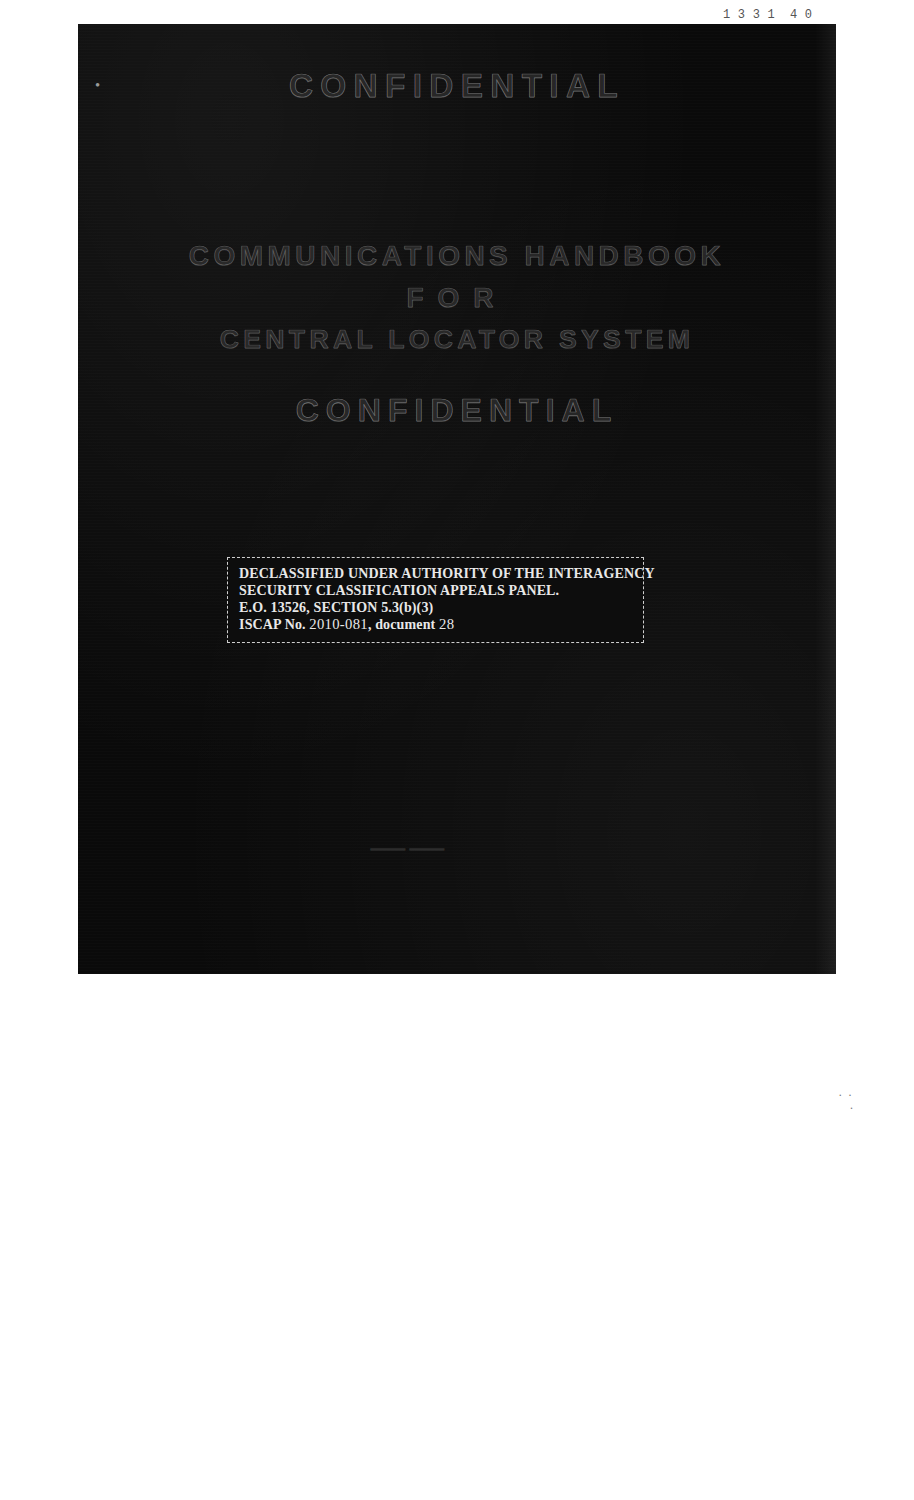1 3 3 1 4 0
•
CONFIDENTIAL
COMMUNICATIONS HANDBOOK
FOR
CENTRAL LOCATOR SYSTEM
DECLASSIFIED UNDER AUTHORITY OF THE INTERAGENCY
SECURITY CLASSIFICATION APPEALS PANEL.
E.O. 13526, SECTION 5.3(b)(3)
ISCAP No. 2010-081, document 28
——
CONFIDENTIAL
· ·
·